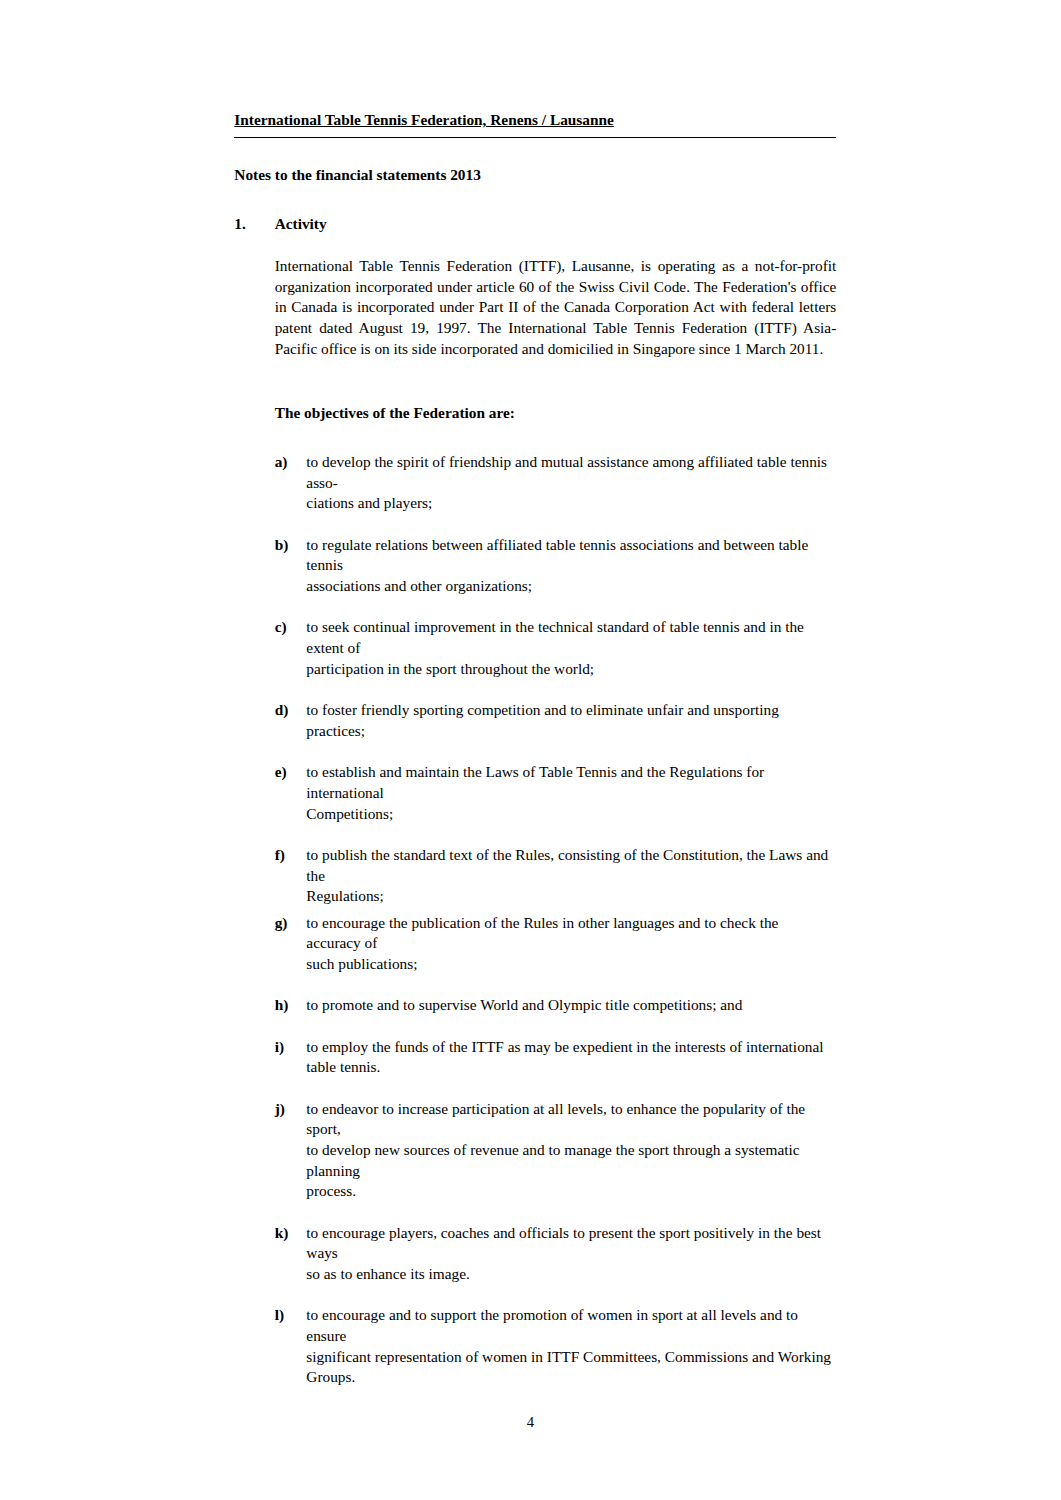International Table Tennis Federation, Renens / Lausanne
Notes to the financial statements 2013
1. Activity
International Table Tennis Federation (ITTF), Lausanne, is operating as a not-for-profit organization incorporated under article 60 of the Swiss Civil Code. The Federation's office in Canada is incorporated under Part II of the Canada Corporation Act with federal letters patent dated August 19, 1997. The International Table Tennis Federation (ITTF) Asia-Pacific office is on its side incorporated and domicilied in Singapore since 1 March 2011.
The objectives of the Federation are:
a) to develop the spirit of friendship and mutual assistance among affiliated table tennis asso-
ciations and players;
b) to regulate relations between affiliated table tennis associations and between table tennis
associations and other organizations;
c) to seek continual improvement in the technical standard of table tennis and in the extent of
participation in the sport throughout the world;
d) to foster friendly sporting competition and to eliminate unfair and unsporting practices;
e) to establish and maintain the Laws of Table Tennis and the Regulations for international
Competitions;
f) to publish the standard text of the Rules, consisting of the Constitution, the Laws and the
Regulations;
g) to encourage the publication of the Rules in other languages and to check the accuracy of
such publications;
h) to promote and to supervise World and Olympic title competitions; and
i) to employ the funds of the ITTF as may be expedient in the interests of international table tennis.
j) to endeavor to increase participation at all levels, to enhance the popularity of the sport,
to develop new sources of revenue and to manage the sport through a systematic planning
process.
k) to encourage players, coaches and officials to present the sport positively in the best ways
so as to enhance its image.
l) to encourage and to support the promotion of women in sport at all levels and to ensure
significant representation of women in ITTF Committees, Commissions and Working Groups.
4